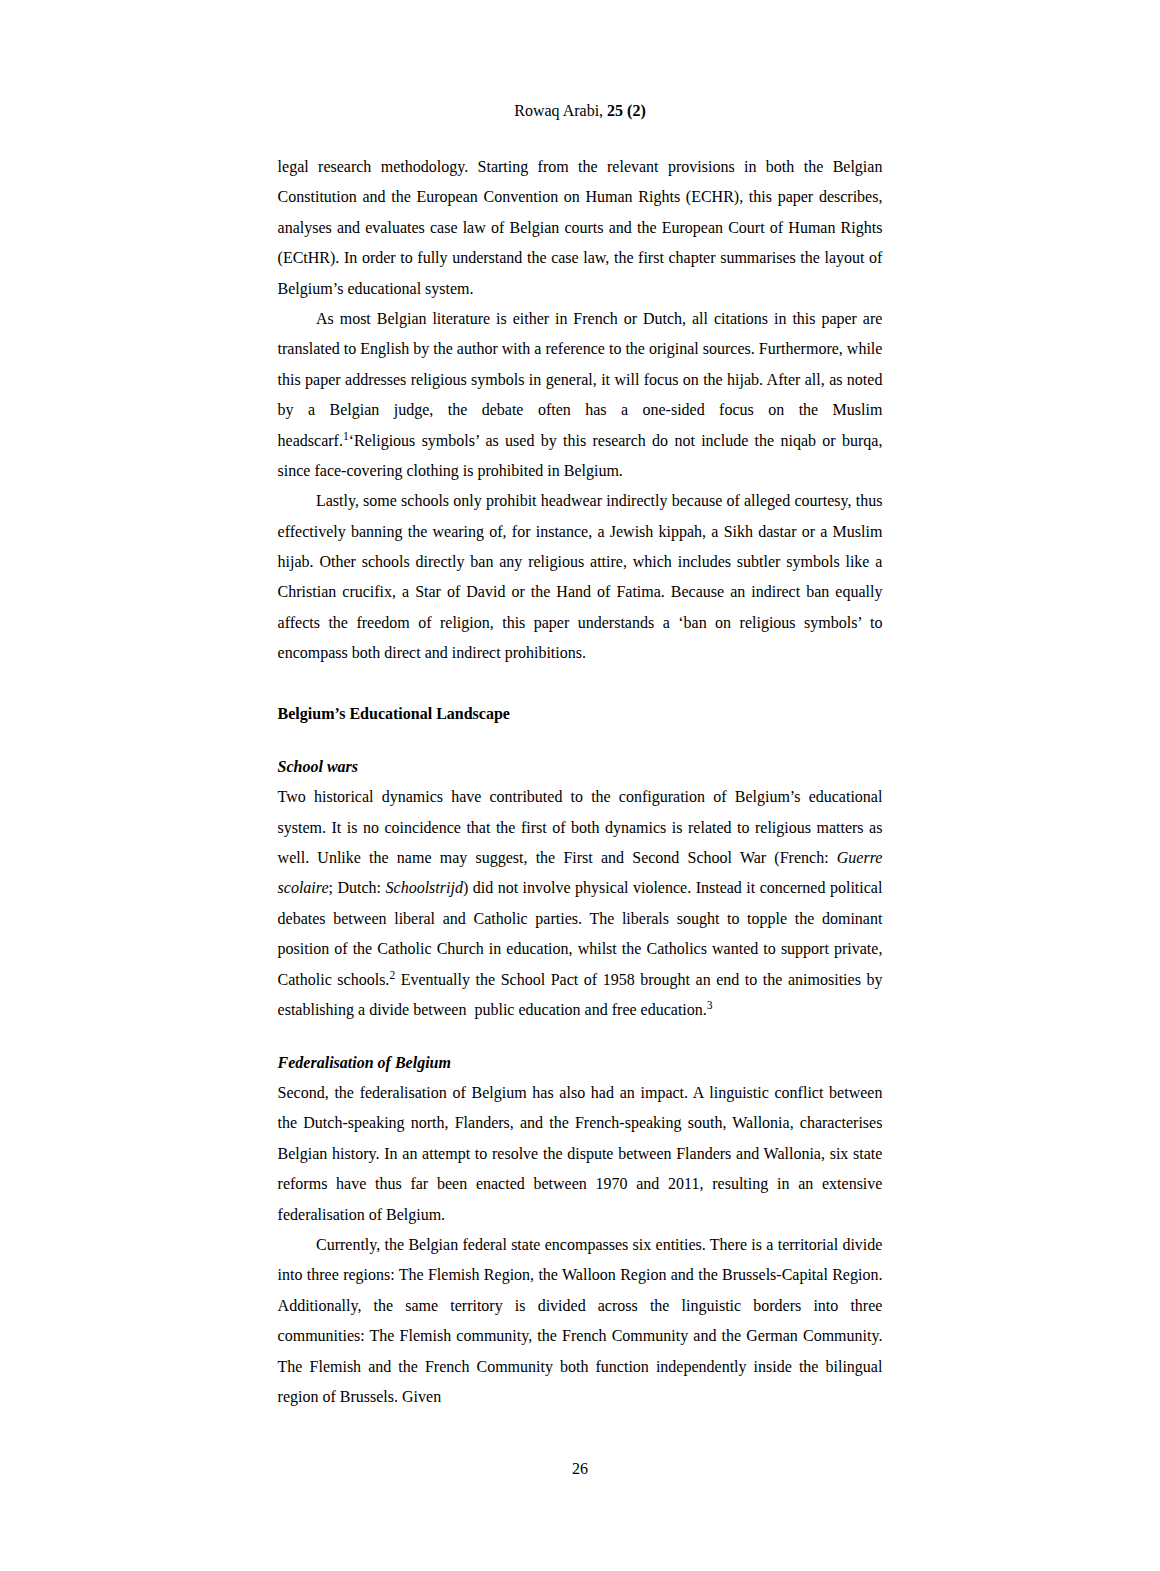Rowaq Arabi, 25 (2)
legal research methodology. Starting from the relevant provisions in both the Belgian Constitution and the European Convention on Human Rights (ECHR), this paper describes, analyses and evaluates case law of Belgian courts and the European Court of Human Rights (ECtHR). In order to fully understand the case law, the first chapter summarises the layout of Belgium’s educational system.
As most Belgian literature is either in French or Dutch, all citations in this paper are translated to English by the author with a reference to the original sources. Furthermore, while this paper addresses religious symbols in general, it will focus on the hijab. After all, as noted by a Belgian judge, the debate often has a one-sided focus on the Muslim headscarf.1‘Religious symbols’ as used by this research do not include the niqab or burqa, since face-covering clothing is prohibited in Belgium.
Lastly, some schools only prohibit headwear indirectly because of alleged courtesy, thus effectively banning the wearing of, for instance, a Jewish kippah, a Sikh dastar or a Muslim hijab. Other schools directly ban any religious attire, which includes subtler symbols like a Christian crucifix, a Star of David or the Hand of Fatima. Because an indirect ban equally affects the freedom of religion, this paper understands a ‘ban on religious symbols’ to encompass both direct and indirect prohibitions.
Belgium’s Educational Landscape
School wars
Two historical dynamics have contributed to the configuration of Belgium’s educational system. It is no coincidence that the first of both dynamics is related to religious matters as well. Unlike the name may suggest, the First and Second School War (French: Guerre scolaire; Dutch: Schoolstrijd) did not involve physical violence. Instead it concerned political debates between liberal and Catholic parties. The liberals sought to topple the dominant position of the Catholic Church in education, whilst the Catholics wanted to support private, Catholic schools.2 Eventually the School Pact of 1958 brought an end to the animosities by establishing a divide between public education and free education.3
Federalisation of Belgium
Second, the federalisation of Belgium has also had an impact. A linguistic conflict between the Dutch-speaking north, Flanders, and the French-speaking south, Wallonia, characterises Belgian history. In an attempt to resolve the dispute between Flanders and Wallonia, six state reforms have thus far been enacted between 1970 and 2011, resulting in an extensive federalisation of Belgium.
Currently, the Belgian federal state encompasses six entities. There is a territorial divide into three regions: The Flemish Region, the Walloon Region and the Brussels-Capital Region. Additionally, the same territory is divided across the linguistic borders into three communities: The Flemish community, the French Community and the German Community. The Flemish and the French Community both function independently inside the bilingual region of Brussels. Given
26